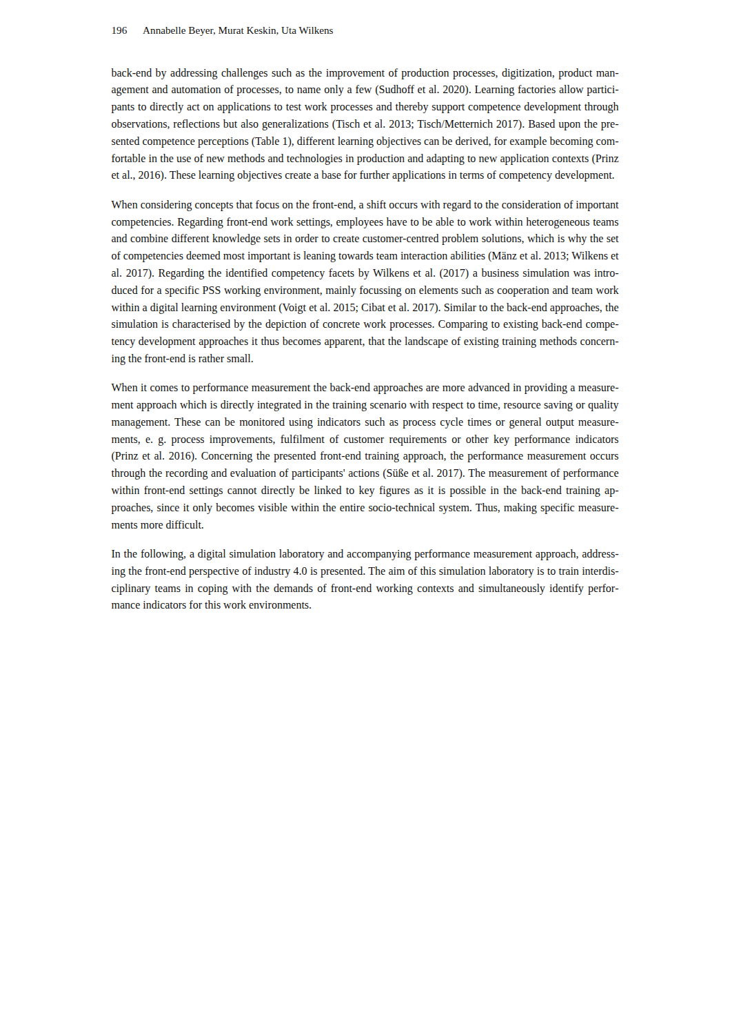196 Annabelle Beyer, Murat Keskin, Uta Wilkens
back-end by addressing challenges such as the improvement of production processes, digitization, product management and automation of processes, to name only a few (Sudhoff et al. 2020). Learning factories allow participants to directly act on applications to test work processes and thereby support competence development through observations, reflections but also generalizations (Tisch et al. 2013; Tisch/Metternich 2017). Based upon the presented competence perceptions (Table 1), different learning objectives can be derived, for example becoming comfortable in the use of new methods and technologies in production and adapting to new application contexts (Prinz et al., 2016). These learning objectives create a base for further applications in terms of competency development.
When considering concepts that focus on the front-end, a shift occurs with regard to the consideration of important competencies. Regarding front-end work settings, employees have to be able to work within heterogeneous teams and combine different knowledge sets in order to create customer-centred problem solutions, which is why the set of competencies deemed most important is leaning towards team interaction abilities (Mänz et al. 2013; Wilkens et al. 2017). Regarding the identified competency facets by Wilkens et al. (2017) a business simulation was introduced for a specific PSS working environment, mainly focussing on elements such as cooperation and team work within a digital learning environment (Voigt et al. 2015; Cibat et al. 2017). Similar to the back-end approaches, the simulation is characterised by the depiction of concrete work processes. Comparing to existing back-end competency development approaches it thus becomes apparent, that the landscape of existing training methods concerning the front-end is rather small.
When it comes to performance measurement the back-end approaches are more advanced in providing a measurement approach which is directly integrated in the training scenario with respect to time, resource saving or quality management. These can be monitored using indicators such as process cycle times or general output measurements, e. g. process improvements, fulfilment of customer requirements or other key performance indicators (Prinz et al. 2016). Concerning the presented front-end training approach, the performance measurement occurs through the recording and evaluation of participants' actions (Süße et al. 2017). The measurement of performance within front-end settings cannot directly be linked to key figures as it is possible in the back-end training approaches, since it only becomes visible within the entire socio-technical system. Thus, making specific measurements more difficult.
In the following, a digital simulation laboratory and accompanying performance measurement approach, addressing the front-end perspective of industry 4.0 is presented. The aim of this simulation laboratory is to train interdisciplinary teams in coping with the demands of front-end working contexts and simultaneously identify performance indicators for this work environments.